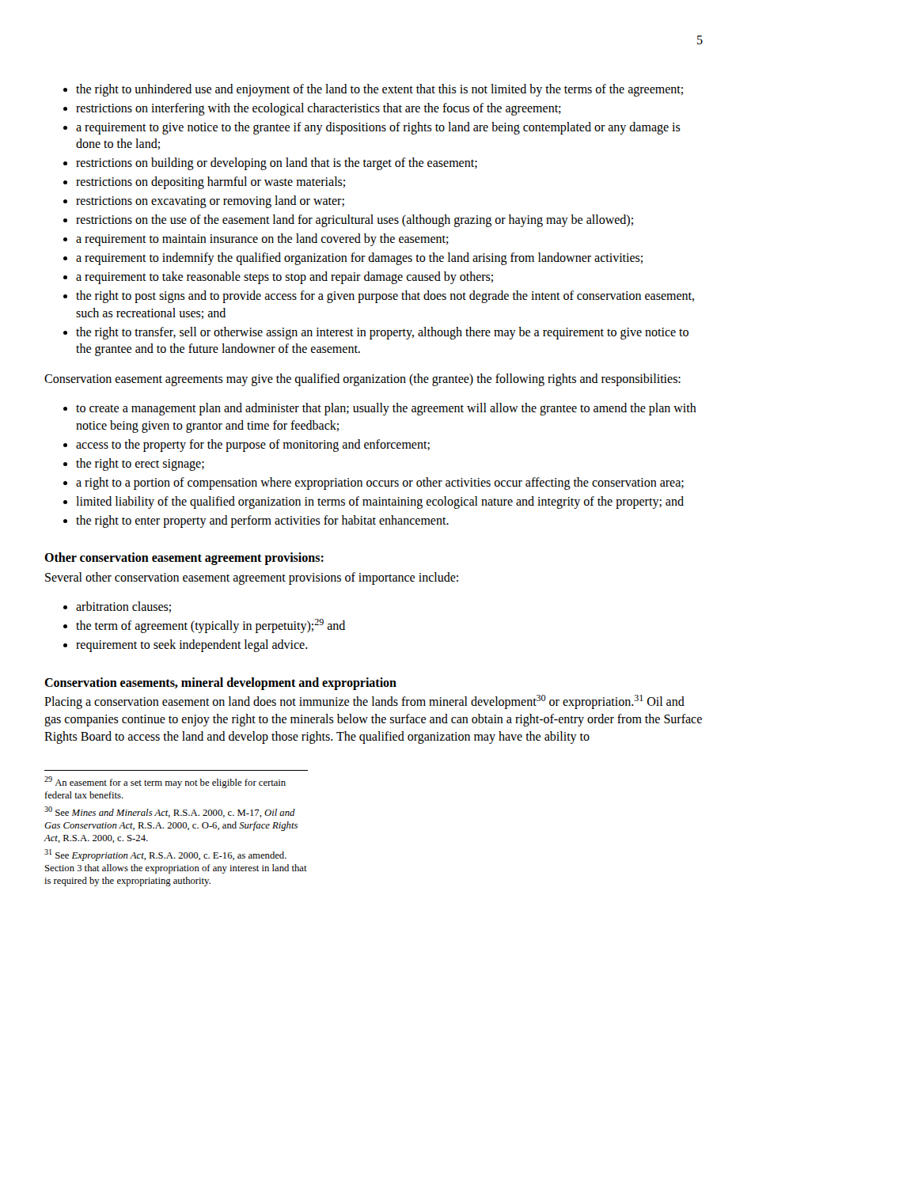5
the right to unhindered use and enjoyment of the land to the extent that this is not limited by the terms of the agreement;
restrictions on interfering with the ecological characteristics that are the focus of the agreement;
a requirement to give notice to the grantee if any dispositions of rights to land are being contemplated or any damage is done to the land;
restrictions on building or developing on land that is the target of the easement;
restrictions on depositing harmful or waste materials;
restrictions on excavating or removing land or water;
restrictions on the use of the easement land for agricultural uses (although grazing or haying may be allowed);
a requirement to maintain insurance on the land covered by the easement;
a requirement to indemnify the qualified organization for damages to the land arising from landowner activities;
a requirement to take reasonable steps to stop and repair damage caused by others;
the right to post signs and to provide access for a given purpose that does not degrade the intent of conservation easement, such as recreational uses; and
the right to transfer, sell or otherwise assign an interest in property, although there may be a requirement to give notice to the grantee and to the future landowner of the easement.
Conservation easement agreements may give the qualified organization (the grantee) the following rights and responsibilities:
to create a management plan and administer that plan; usually the agreement will allow the grantee to amend the plan with notice being given to grantor and time for feedback;
access to the property for the purpose of monitoring and enforcement;
the right to erect signage;
a right to a portion of compensation where expropriation occurs or other activities occur affecting the conservation area;
limited liability of the qualified organization in terms of maintaining ecological nature and integrity of the property; and
the right to enter property and perform activities for habitat enhancement.
Other conservation easement agreement provisions:
Several other conservation easement agreement provisions of importance include:
arbitration clauses;
the term of agreement (typically in perpetuity);29 and
requirement to seek independent legal advice.
Conservation easements, mineral development and expropriation
Placing a conservation easement on land does not immunize the lands from mineral development30 or expropriation.31 Oil and gas companies continue to enjoy the right to the minerals below the surface and can obtain a right-of-entry order from the Surface Rights Board to access the land and develop those rights. The qualified organization may have the ability to
An easement for a set term may not be eligible for certain federal tax benefits.
See Mines and Minerals Act, R.S.A. 2000, c. M-17, Oil and Gas Conservation Act, R.S.A. 2000, c. O-6, and Surface Rights Act, R.S.A. 2000, c. S-24.
See Expropriation Act, R.S.A. 2000, c. E-16, as amended. Section 3 that allows the expropriation of any interest in land that is required by the expropriating authority.